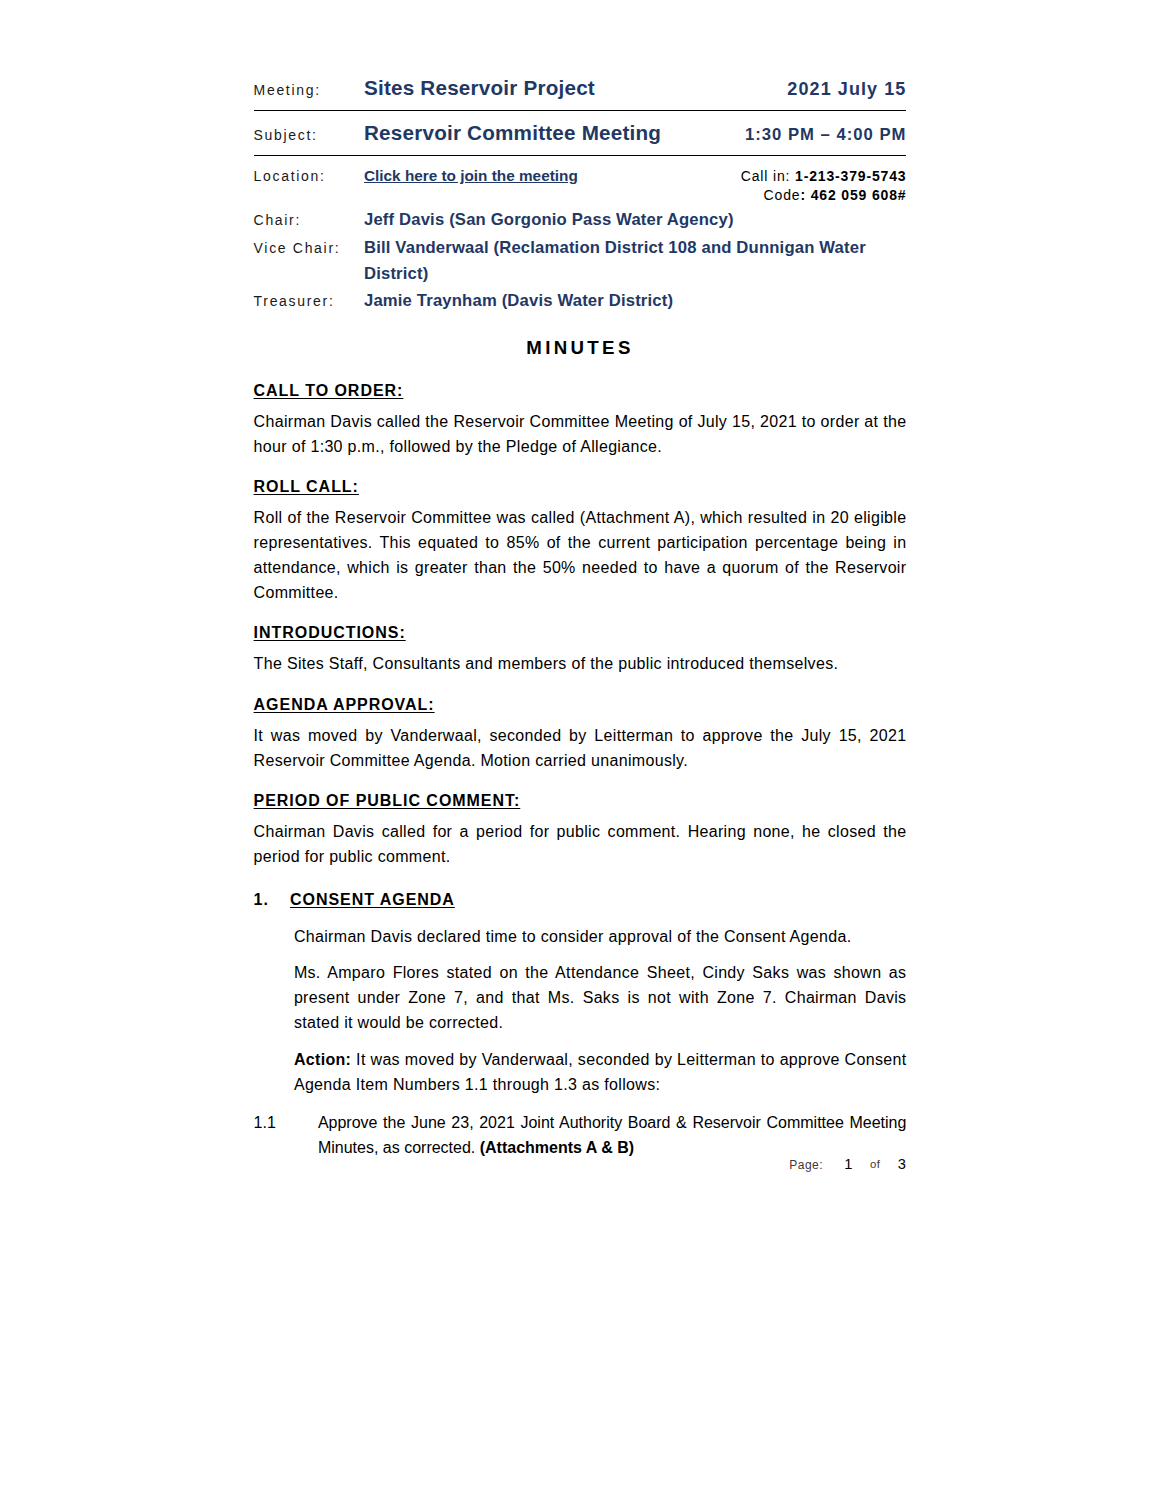| Meeting: | Sites Reservoir Project | 2021 July 15 |
| Subject: | Reservoir Committee Meeting | 1:30 PM – 4:00 PM |
| Location: | Click here to join the meeting | Call in: 1-213-379-5743 Code : 462 059 608# |
| Chair: | Jeff Davis (San Gorgonio Pass Water Agency) |
| Vice Chair: | Bill Vanderwaal (Reclamation District 108 and Dunnigan Water District) |
| Treasurer: | Jamie Traynham (Davis Water District) |
MINUTES
CALL TO ORDER:
Chairman Davis called the Reservoir Committee Meeting of July 15, 2021 to order at the hour of 1:30 p.m., followed by the Pledge of Allegiance.
ROLL CALL:
Roll of the Reservoir Committee was called (Attachment A), which resulted in 20 eligible representatives. This equated to 85% of the current participation percentage being in attendance, which is greater than the 50% needed to have a quorum of the Reservoir Committee.
INTRODUCTIONS:
The Sites Staff, Consultants and members of the public introduced themselves.
AGENDA APPROVAL:
It was moved by Vanderwaal, seconded by Leitterman to approve the July 15, 2021 Reservoir Committee Agenda. Motion carried unanimously.
PERIOD OF PUBLIC COMMENT:
Chairman Davis called for a period for public comment. Hearing none, he closed the period for public comment.
1.
CONSENT AGENDA
Chairman Davis declared time to consider approval of the Consent Agenda.
Ms. Amparo Flores stated on the Attendance Sheet, Cindy Saks was shown as present under Zone 7, and that Ms. Saks is not with Zone 7. Chairman Davis stated it would be corrected.
Action: It was moved by Vanderwaal, seconded by Leitterman to approve Consent Agenda Item Numbers 1.1 through 1.3 as follows:
1.1
Approve the June 23, 2021 Joint Authority Board & Reservoir Committee Meeting Minutes, as corrected. (Attachments A & B)
Page: 1 of 3